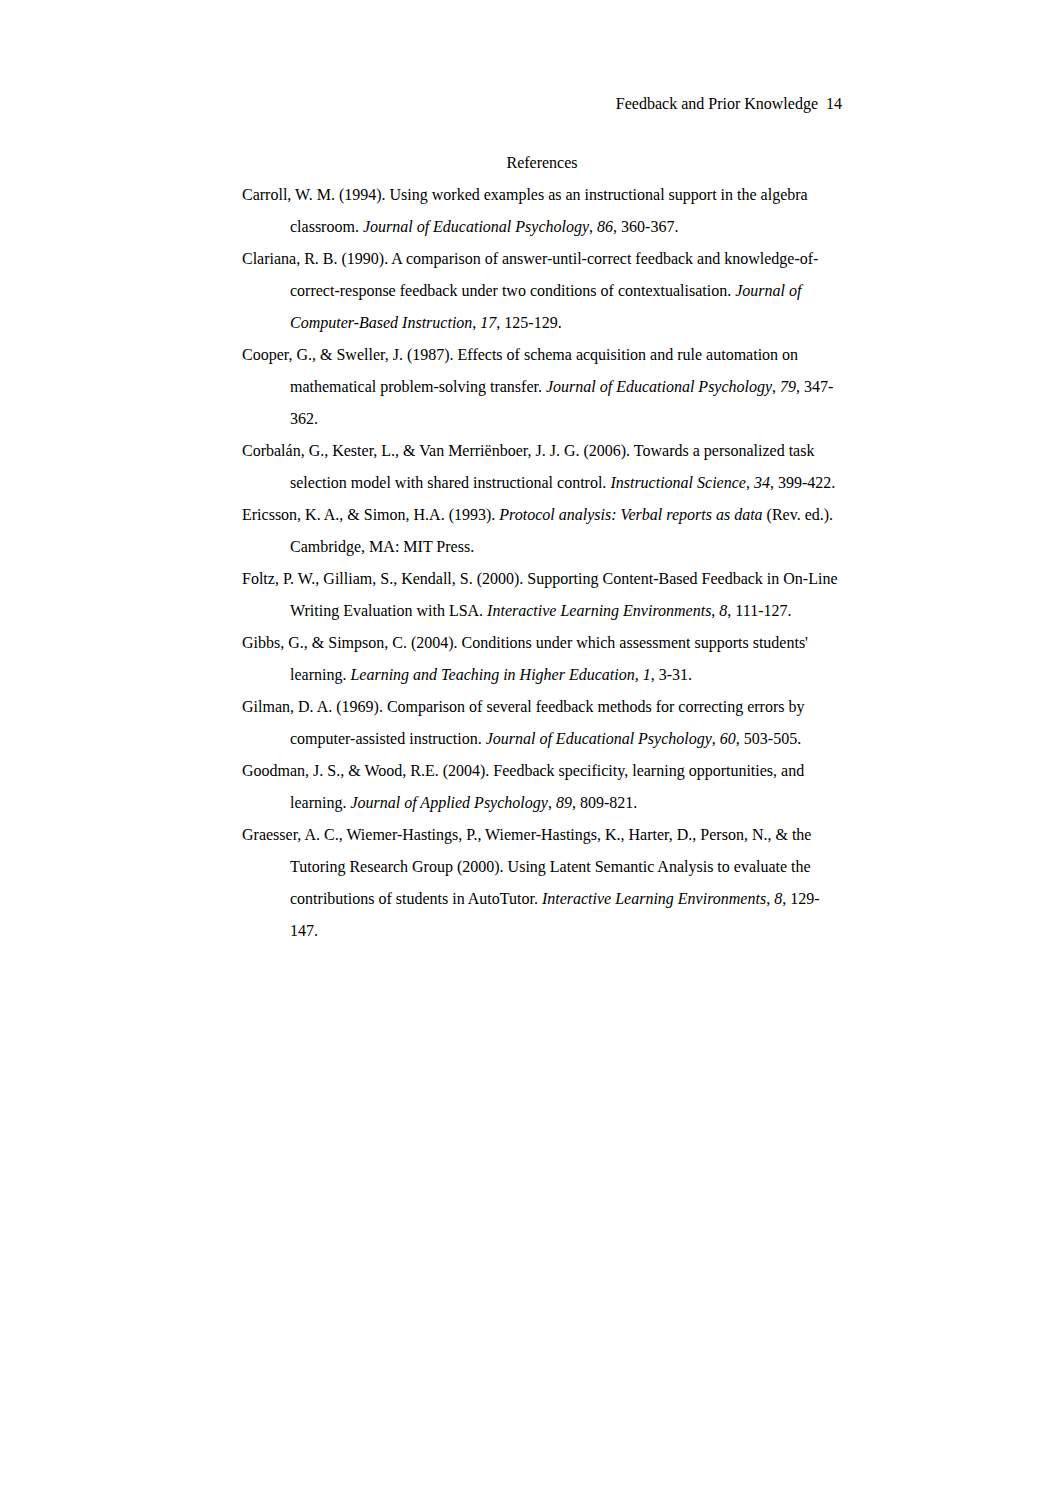Feedback and Prior Knowledge 14
References
Carroll, W. M. (1994). Using worked examples as an instructional support in the algebra classroom. Journal of Educational Psychology, 86, 360-367.
Clariana, R. B. (1990). A comparison of answer-until-correct feedback and knowledge-of-correct-response feedback under two conditions of contextualisation. Journal of Computer-Based Instruction, 17, 125-129.
Cooper, G., & Sweller, J. (1987). Effects of schema acquisition and rule automation on mathematical problem-solving transfer. Journal of Educational Psychology, 79, 347-362.
Corbalán, G., Kester, L., & Van Merriënboer, J. J. G. (2006). Towards a personalized task selection model with shared instructional control. Instructional Science, 34, 399-422.
Ericsson, K. A., & Simon, H.A. (1993). Protocol analysis: Verbal reports as data (Rev. ed.). Cambridge, MA: MIT Press.
Foltz, P. W., Gilliam, S., Kendall, S. (2000). Supporting Content-Based Feedback in On-Line Writing Evaluation with LSA. Interactive Learning Environments, 8, 111-127.
Gibbs, G., & Simpson, C. (2004). Conditions under which assessment supports students' learning. Learning and Teaching in Higher Education, 1, 3-31.
Gilman, D. A. (1969). Comparison of several feedback methods for correcting errors by computer-assisted instruction. Journal of Educational Psychology, 60, 503-505.
Goodman, J. S., & Wood, R.E. (2004). Feedback specificity, learning opportunities, and learning. Journal of Applied Psychology, 89, 809-821.
Graesser, A. C., Wiemer-Hastings, P., Wiemer-Hastings, K., Harter, D., Person, N., & the Tutoring Research Group (2000). Using Latent Semantic Analysis to evaluate the contributions of students in AutoTutor. Interactive Learning Environments, 8, 129-147.